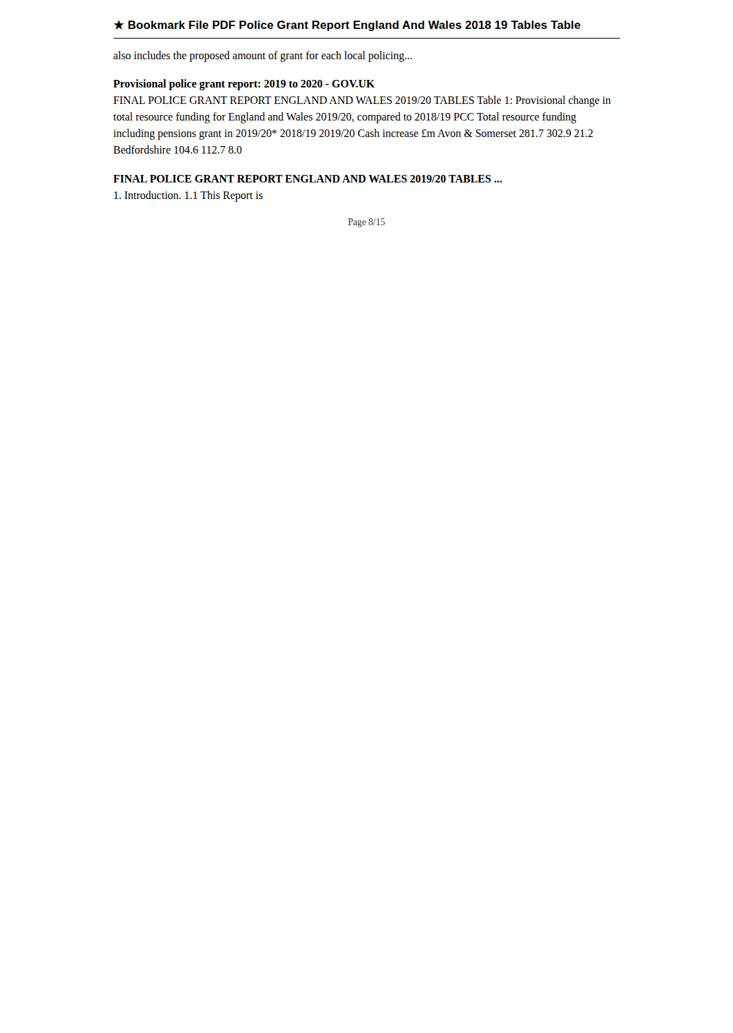★Bookmark File PDF Police Grant Report England And Wales 2018 19 Tables Table
also includes the proposed amount of grant for each local policing...
Provisional police grant report: 2019 to 2020 - GOV.UK
FINAL POLICE GRANT REPORT ENGLAND AND WALES 2019/20 TABLES Table 1: Provisional change in total resource funding for England and Wales 2019/20, compared to 2018/19 PCC Total resource funding including pensions grant in 2019/20* 2018/19 2019/20 Cash increase £m Avon & Somerset 281.7 302.9 21.2 Bedfordshire 104.6 112.7 8.0
FINAL POLICE GRANT REPORT ENGLAND AND WALES 2019/20 TABLES ...
1. Introduction. 1.1 This Report is
Page 8/15